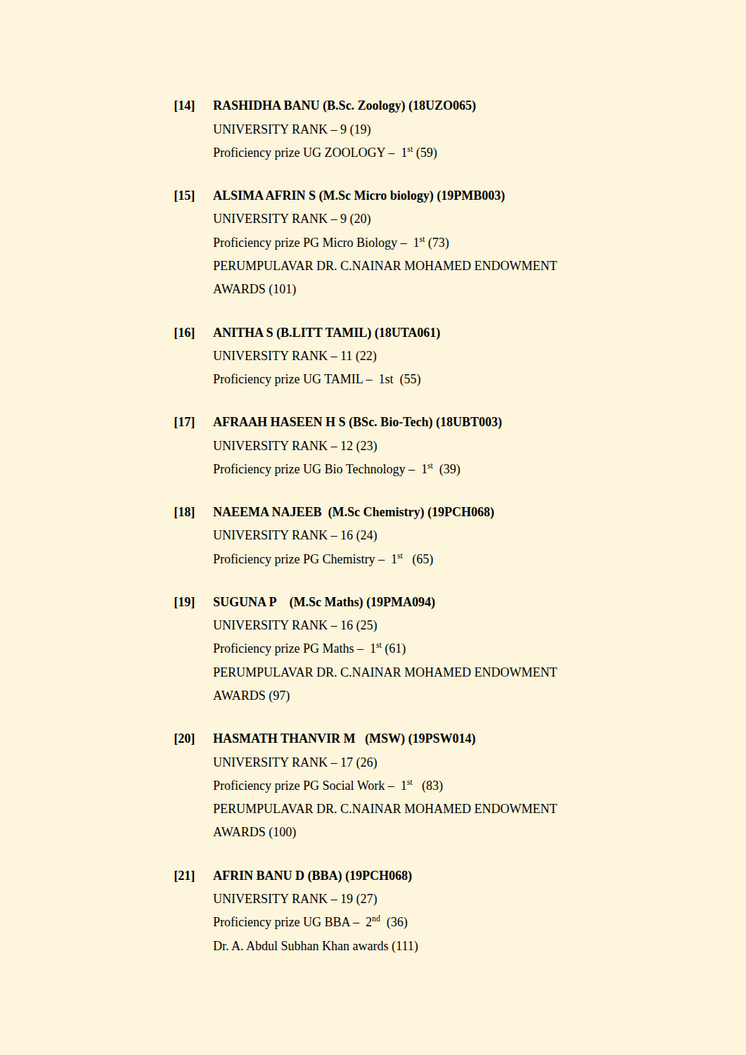[14] RASHIDHA BANU (B.Sc. Zoology) (18UZO065) UNIVERSITY RANK – 9 (19) Proficiency prize UG ZOOLOGY – 1st (59)
[15] ALSIMA AFRIN S (M.Sc Micro biology) (19PMB003) UNIVERSITY RANK – 9 (20) Proficiency prize PG Micro Biology – 1st (73) PERUMPULAVAR DR. C.NAINAR MOHAMED ENDOWMENT AWARDS (101)
[16] ANITHA S (B.LITT TAMIL) (18UTA061) UNIVERSITY RANK – 11 (22) Proficiency prize UG TAMIL – 1st (55)
[17] AFRAAH HASEEN H S (BSc. Bio-Tech) (18UBT003) UNIVERSITY RANK – 12 (23) Proficiency prize UG Bio Technology – 1st (39)
[18] NAEEMA NAJEEB (M.Sc Chemistry) (19PCH068) UNIVERSITY RANK – 16 (24) Proficiency prize PG Chemistry – 1st (65)
[19] SUGUNA P (M.Sc Maths) (19PMA094) UNIVERSITY RANK – 16 (25) Proficiency prize PG Maths – 1st (61) PERUMPULAVAR DR. C.NAINAR MOHAMED ENDOWMENT AWARDS (97)
[20] HASMATH THANVIR M (MSW) (19PSW014) UNIVERSITY RANK – 17 (26) Proficiency prize PG Social Work – 1st (83) PERUMPULAVAR DR. C.NAINAR MOHAMED ENDOWMENT AWARDS (100)
[21] AFRIN BANU D (BBA) (19PCH068) UNIVERSITY RANK – 19 (27) Proficiency prize UG BBA – 2nd (36) Dr. A. Abdul Subhan Khan awards (111)